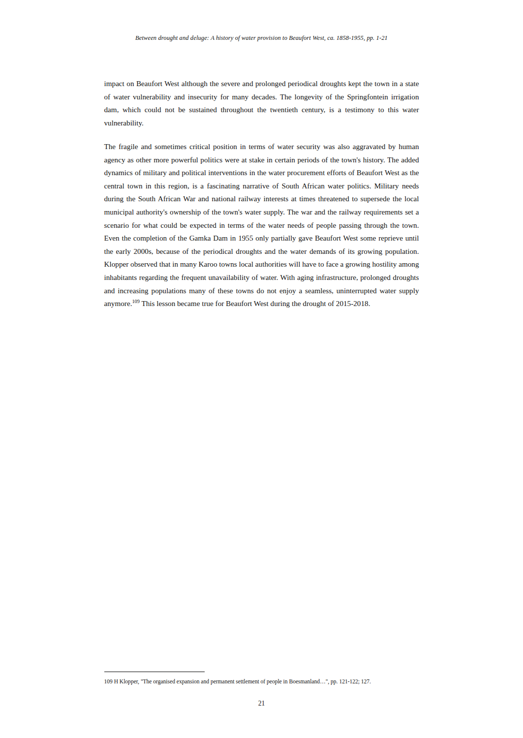Between drought and deluge: A history of water provision to Beaufort West, ca. 1858-1955, pp. 1-21
impact on Beaufort West although the severe and prolonged periodical droughts kept the town in a state of water vulnerability and insecurity for many decades. The longevity of the Springfontein irrigation dam, which could not be sustained throughout the twentieth century, is a testimony to this water vulnerability.
The fragile and sometimes critical position in terms of water security was also aggravated by human agency as other more powerful politics were at stake in certain periods of the town's history. The added dynamics of military and political interventions in the water procurement efforts of Beaufort West as the central town in this region, is a fascinating narrative of South African water politics. Military needs during the South African War and national railway interests at times threatened to supersede the local municipal authority's ownership of the town's water supply. The war and the railway requirements set a scenario for what could be expected in terms of the water needs of people passing through the town. Even the completion of the Gamka Dam in 1955 only partially gave Beaufort West some reprieve until the early 2000s, because of the periodical droughts and the water demands of its growing population. Klopper observed that in many Karoo towns local authorities will have to face a growing hostility among inhabitants regarding the frequent unavailability of water. With aging infrastructure, prolonged droughts and increasing populations many of these towns do not enjoy a seamless, uninterrupted water supply anymore.109 This lesson became true for Beaufort West during the drought of 2015-2018.
109 H Klopper, "The organised expansion and permanent settlement of people in Boesmanland…", pp. 121-122; 127.
21